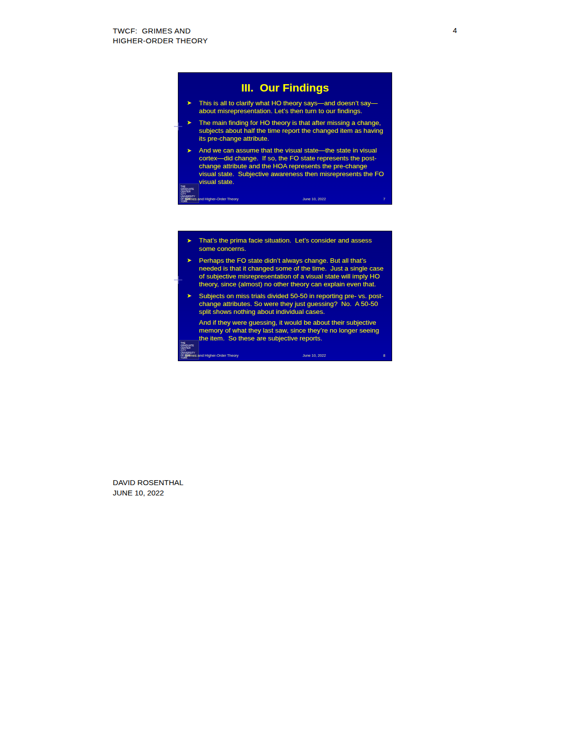TWCF: Grimes and
Higher-Order Theory
4
III. Our Findings
This is all to clarify what HO theory says—and doesn’t say—about misrepresentation. Let’s then turn to our findings.
The main finding for HO theory is that after missing a change, subjects about half the time report the changed item as having its pre-change attribute.
And we can assume that the visual state—the state in visual cortex—did change. If so, the FO state represents the post-change attribute and the HOA represents the pre-change visual state. Subjective awareness then misrepresents the FO visual state.
The
Graduate
Center
City University of New York
Grimes and Higher-Order Theory June 10, 2022 7
That’s the prima facie situation. Let’s consider and assess some concerns.
Perhaps the FO state didn’t always change. But all that’s needed is that it changed some of the time. Just a single case of subjective misrepresentation of a visual state will imply HO theory, since (almost) no other theory can explain even that.
Subjects on miss trials divided 50-50 in reporting pre- vs. post-change attributes. So were they just guessing? No. A 50-50 split shows nothing about individual cases.
And if they were guessing, it would be about their subjective memory of what they last saw, since they’re no longer seeing the item. So these are subjective reports.
The
Graduate
Center
City University of New York
Grimes and Higher-Order Theory June 10, 2022 8
David Rosenthal
June 10, 2022